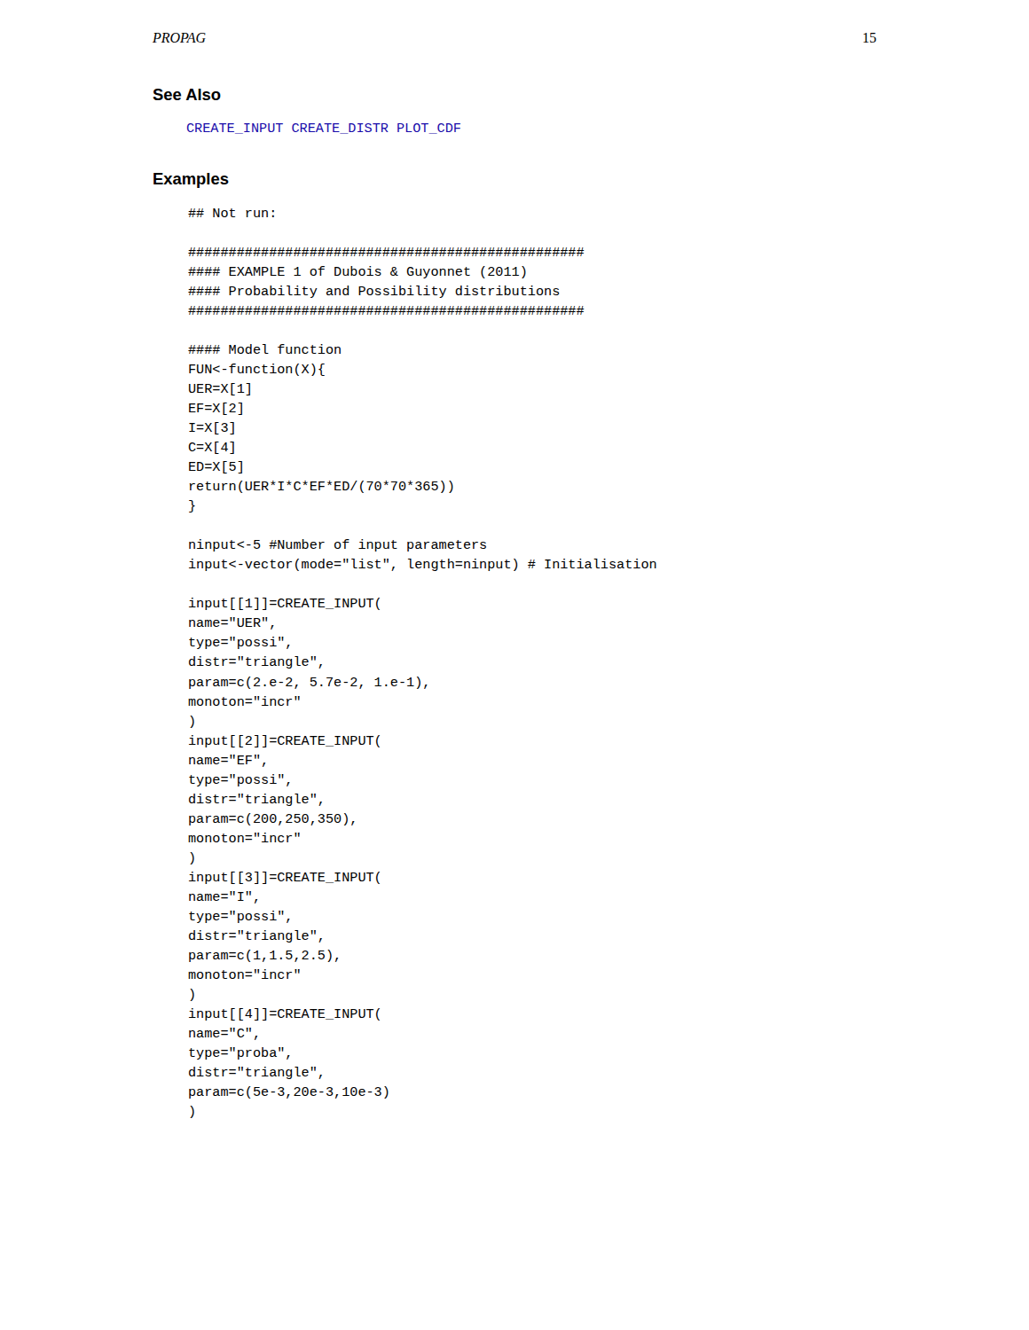PROPAG 15
See Also
CREATE_INPUT CREATE_DISTR PLOT_CDF
Examples
## Not run:

#################################################
#### EXAMPLE 1 of Dubois & Guyonnet (2011)
#### Probability and Possibility distributions
#################################################

#### Model function
FUN<-function(X){
UER=X[1]
EF=X[2]
I=X[3]
C=X[4]
ED=X[5]
return(UER*I*C*EF*ED/(70*70*365))
}

ninput<-5 #Number of input parameters
input<-vector(mode="list", length=ninput) # Initialisation

input[[1]]=CREATE_INPUT(
name="UER",
type="possi",
distr="triangle",
param=c(2.e-2, 5.7e-2, 1.e-1),
monoton="incr"
)
input[[2]]=CREATE_INPUT(
name="EF",
type="possi",
distr="triangle",
param=c(200,250,350),
monoton="incr"
)
input[[3]]=CREATE_INPUT(
name="I",
type="possi",
distr="triangle",
param=c(1,1.5,2.5),
monoton="incr"
)
input[[4]]=CREATE_INPUT(
name="C",
type="proba",
distr="triangle",
param=c(5e-3,20e-3,10e-3)
)